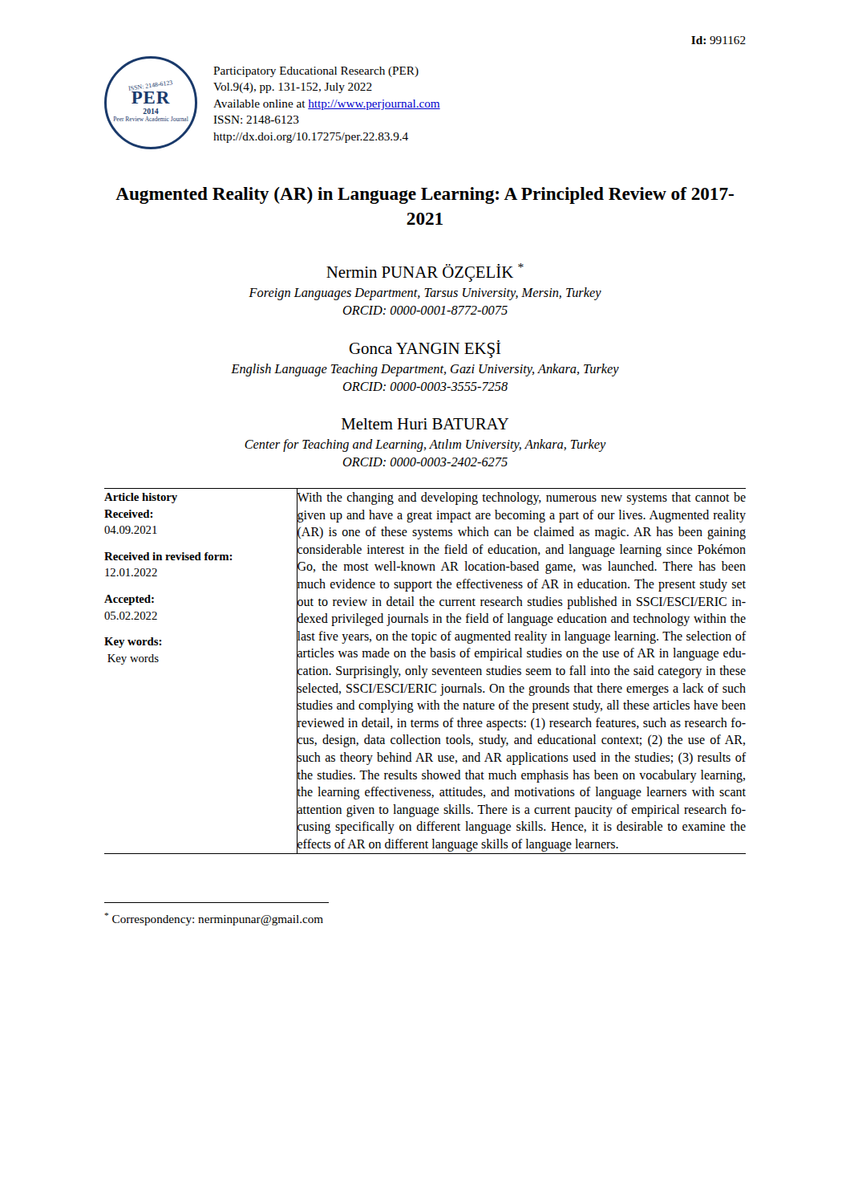Id: 991162
ISSN: 2148-6123
PER
2014
Peer Review Academic Journal
Participatory Educational Research (PER)
Vol.9(4), pp. 131-152, July 2022
Available online at http://www.perjournal.com
ISSN: 2148-6123
http://dx.doi.org/10.17275/per.22.83.9.4
Augmented Reality (AR) in Language Learning: A Principled Review of 2017-2021
Nermin PUNAR ÖZÇELİK *
Foreign Languages Department, Tarsus University, Mersin, Turkey
ORCID: 0000-0001-8772-0075
Gonca YANGIN EKŞİ
English Language Teaching Department, Gazi University, Ankara, Turkey
ORCID: 0000-0003-3555-7258
Meltem Huri BATURAY
Center for Teaching and Learning, Atılım University, Ankara, Turkey
ORCID: 0000-0003-2402-6275
| Article history Received: 04.09.2021 Received in revised form: 12.01.2022 Accepted: 05.02.2022 Key words: Key words | With the changing and developing technology, numerous new systems that cannot be given up and have a great impact are becoming a part of our lives. Augmented reality (AR) is one of these systems which can be claimed as magic. AR has been gaining considerable interest in the field of education, and language learning since Pokémon Go, the most well-known AR location-based game, was launched. There has been much evidence to support the effectiveness of AR in education. The present study set out to review in detail the current research studies published in SSCI/ESCI/ERIC indexed privileged journals in the field of language education and technology within the last five years, on the topic of augmented reality in language learning. The selection of articles was made on the basis of empirical studies on the use of AR in language education. Surprisingly, only seventeen studies seem to fall into the said category in these selected, SSCI/ESCI/ERIC journals. On the grounds that there emerges a lack of such studies and complying with the nature of the present study, all these articles have been reviewed in detail, in terms of three aspects: (1) research features, such as research focus, design, data collection tools, study, and educational context; (2) the use of AR, such as theory behind AR use, and AR applications used in the studies; (3) results of the studies. The results showed that much emphasis has been on vocabulary learning, the learning effectiveness, attitudes, and motivations of language learners with scant attention given to language skills. There is a current paucity of empirical research focusing specifically on different language skills. Hence, it is desirable to examine the effects of AR on different language skills of language learners. |
* Correspondency: nerminpunar@gmail.com